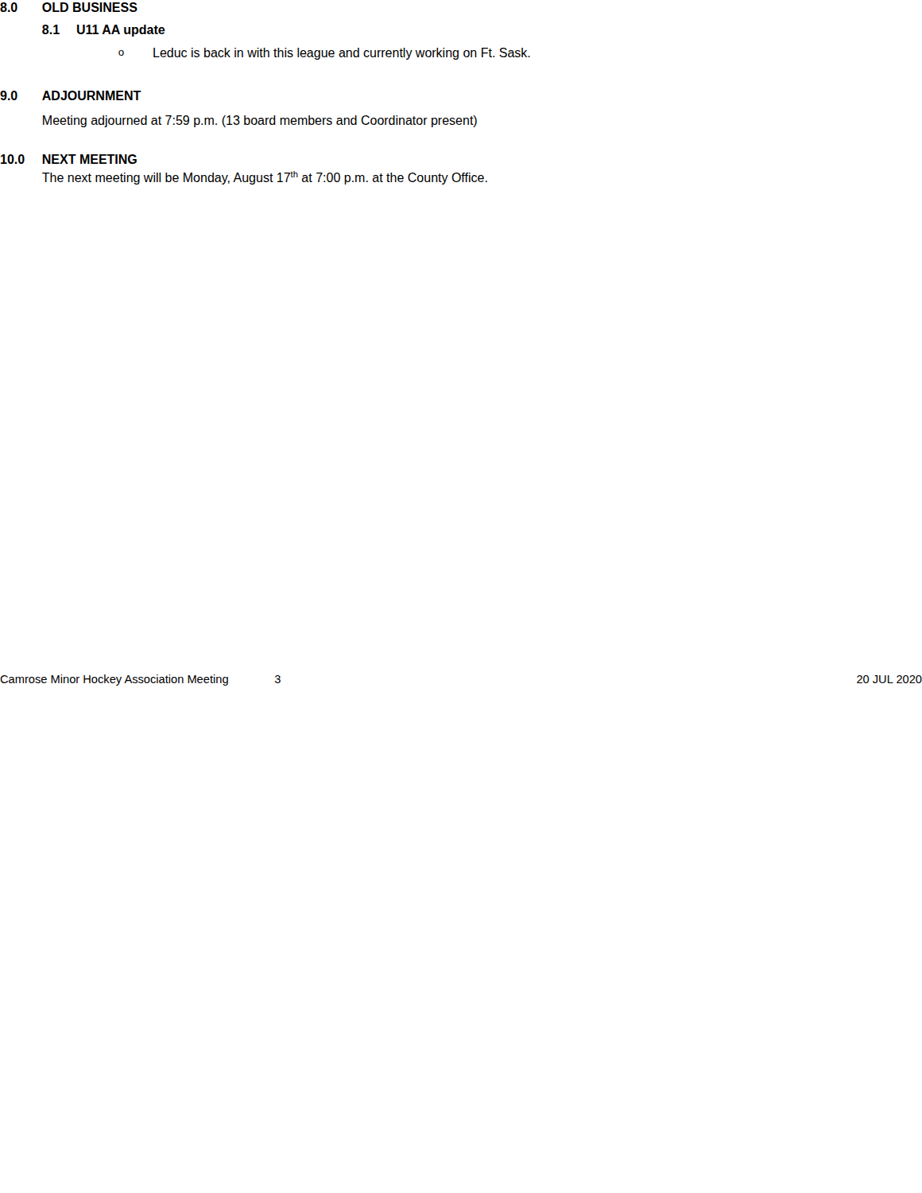8.0 OLD BUSINESS
8.1 U11 AA update
o Leduc is back in with this league and currently working on Ft. Sask.
9.0 ADJOURNMENT
Meeting adjourned at 7:59 p.m. (13 board members and Coordinator present)
10.0 NEXT MEETING
The next meeting will be Monday, August 17th at 7:00 p.m. at the County Office.
Camrose Minor Hockey Association Meeting 3 20 JUL 2020